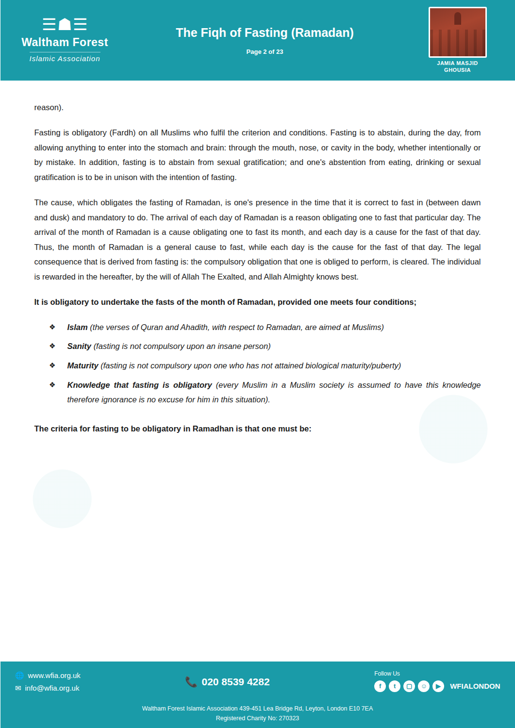☰☗☰
Waltham Forest
Islamic Association
The Fiqh of Fasting (Ramadan)
Page 2 of 23
JAMIA MASJID
GHOUSIA
reason).
Fasting is obligatory (Fardh) on all Muslims who fulfil the criterion and conditions. Fasting is to abstain, during the day, from allowing anything to enter into the stomach and brain: through the mouth, nose, or cavity in the body, whether intentionally or by mistake. In addition, fasting is to abstain from sexual gratification; and one's abstention from eating, drinking or sexual gratification is to be in unison with the intention of fasting.
The cause, which obligates the fasting of Ramadan, is one's presence in the time that it is correct to fast in (between dawn and dusk) and mandatory to do. The arrival of each day of Ramadan is a reason obligating one to fast that particular day. The arrival of the month of Ramadan is a cause obligating one to fast its month, and each day is a cause for the fast of that day. Thus, the month of Ramadan is a general cause to fast, while each day is the cause for the fast of that day. The legal consequence that is derived from fasting is: the compulsory obligation that one is obliged to perform, is cleared. The individual is rewarded in the hereafter, by the will of Allah The Exalted, and Allah Almighty knows best.
It is obligatory to undertake the fasts of the month of Ramadan, provided one meets four conditions;
Islam (the verses of Quran and Ahadith, with respect to Ramadan, are aimed at Muslims)
Sanity (fasting is not compulsory upon an insane person)
Maturity (fasting is not compulsory upon one who has not attained biological maturity/puberty)
Knowledge that fasting is obligatory (every Muslim in a Muslim society is assumed to have this knowledge therefore ignorance is no excuse for him in this situation).
The criteria for fasting to be obligatory in Ramadhan is that one must be:
🌐 www.wfia.org.uk
✉ info@wfia.org.uk
📞 020 8539 4282
Follow Us
f t ▢ ☺ ▶ WFIALONDON
Waltham Forest Islamic Association 439-451 Lea Bridge Rd, Leyton, London E10 7EA
Registered Charity No: 270323